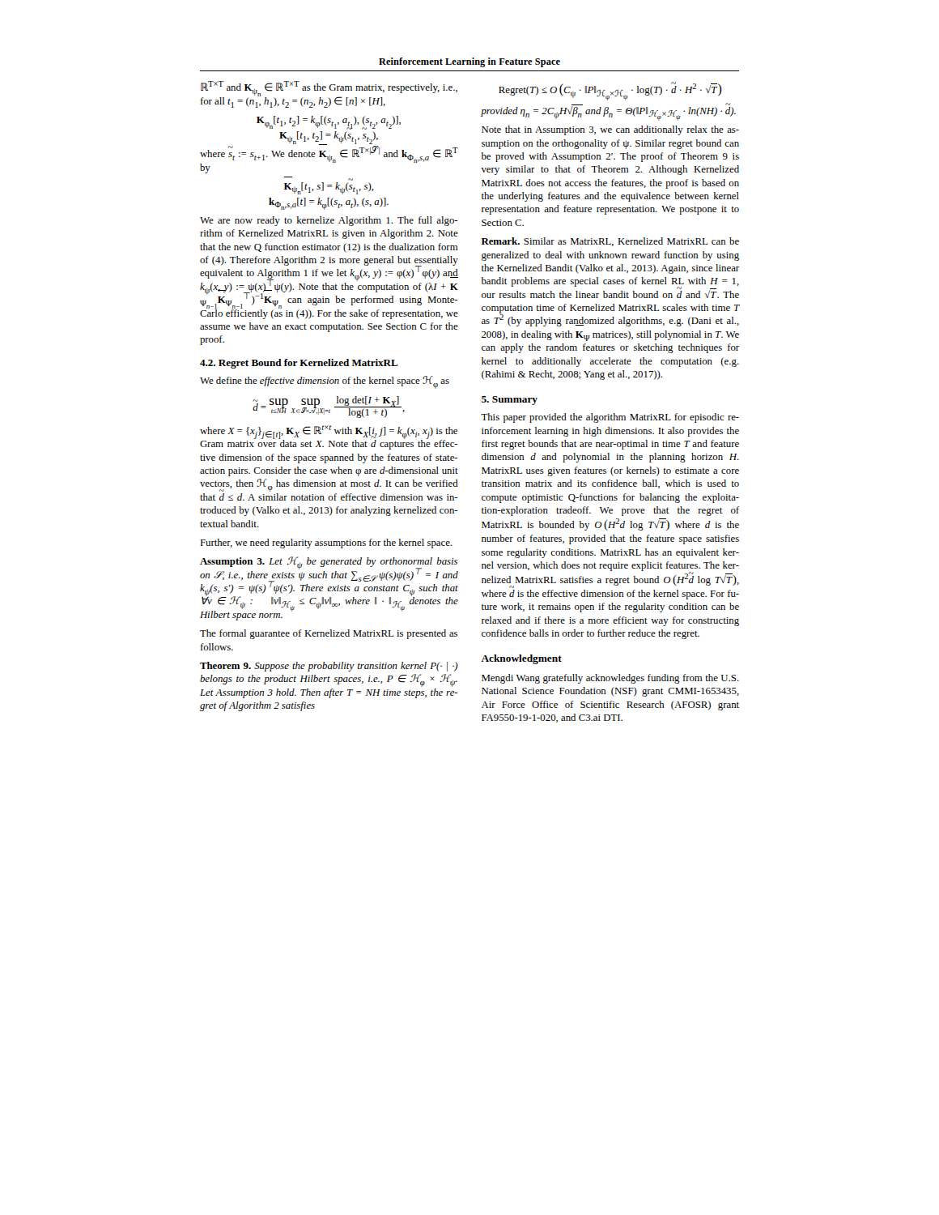Reinforcement Learning in Feature Space
ℝT×T and Kψn ∈ ℝT×T as the Gram matrix, respectively, i.e., for all t1 = (n1, h1), t2 = (n2, h2) ∈ [n] × [H],
Kφn[t1, t2] = kφ[(st1, at1), (st2, at2)],
Kψn[t1, t2] = kψ(~st1, ~st2),
where ~st := st+1. We denote Kψn ∈ ℝT×|𝒮| and kΦn,s,a ∈ ℝT by
Kψn[t1, s] = kψ(~st1, s),
kΦn,s,a[t] = kφ[(st, at), (s, a)].
We are now ready to kernelize Algorithm 1. The full algorithm of Kernelized MatrixRL is given in Algorithm 2. Note that the new Q function estimator (12) is the dualization form of (4). Therefore Algorithm 2 is more general but essentially equivalent to Algorithm 1 if we let kφ(x, y) := φ(x)⊤φ(y) and kψ(x, y) := ψ(x)⊤ψ(y). Note that the computation of (λI + KΨn−1 KΨn−1⊤)−1 KΨn can again be performed using Monte-Carlo efficiently (as in (4)). For the sake of representation, we assume we have an exact computation. See Section C for the proof.
4.2. Regret Bound for Kernelized MatrixRL
We define the effective dimension of the kernel space ℋφ as
~d = sup t≤NH sup X⊂𝒮×𝒜,|X|=t log det[I + KX] log(1 + t),
where X = {xj}j∈[t], KX ∈ ℝt×t with KX[i, j] = kφ(xi, xj) is the Gram matrix over data set X. Note that ~d captures the effective dimension of the space spanned by the features of state-action pairs. Consider the case when φ are d-dimensional unit vectors, then ℋφ has dimension at most d. It can be verified that ~d ≤ d. A similar notation of effective dimension was introduced by (Valko et al., 2013) for analyzing kernelized contextual bandit.
Further, we need regularity assumptions for the kernel space.
Assumption 3. Let ℋψ be generated by orthonormal basis on 𝒮, i.e., there exists ψ such that ∑s∈𝒮 ψ(s)ψ(s)⊤ = I and kψ(s, s′) = ψ(s)⊤ψ(s′). There exists a constant Cψ such that ∀v ∈ ℋψ : ‖v‖ℋψ ≤ Cψ‖v‖∞, where ‖ · ‖ℋψ denotes the Hilbert space norm.
The formal guarantee of Kernelized MatrixRL is presented as follows.
Theorem 9. Suppose the probability transition kernel P(· | ·) belongs to the product Hilbert spaces, i.e., P ∈ ℋφ × ℋψ. Let Assumption 3 hold. Then after T = NH time steps, the regret of Algorithm 2 satisfies
Regret(T) ≤ O (Cψ · ‖P‖ℋφ×ℋψ · log(T) · ~d · H2 · √T)
provided ηn = 2CψH√βn and βn = Θ(‖P‖ℋφ×ℋψ · ln(NH) · ~d).
Note that in Assumption 3, we can additionally relax the assumption on the orthogonality of ψ. Similar regret bound can be proved with Assumption 2′. The proof of Theorem 9 is very similar to that of Theorem 2. Although Kernelized MatrixRL does not access the features, the proof is based on the underlying features and the equivalence between kernel representation and feature representation. We postpone it to Section C.
Remark. Similar as MatrixRL, Kernelized MatrixRL can be generalized to deal with unknown reward function by using the Kernelized Bandit (Valko et al., 2013). Again, since linear bandit problems are special cases of kernel RL with H = 1, our results match the linear bandit bound on ~d and √T. The computation time of Kernelized MatrixRL scales with time T as T2 (by applying randomized algorithms, e.g. (Dani et al., 2008), in dealing with KΨ matrices), still polynomial in T. We can apply the random features or sketching techniques for kernel to additionally accelerate the computation (e.g. (Rahimi & Recht, 2008; Yang et al., 2017)).
5. Summary
This paper provided the algorithm MatrixRL for episodic reinforcement learning in high dimensions. It also provides the first regret bounds that are near-optimal in time T and feature dimension d and polynomial in the planning horizon H. MatrixRL uses given features (or kernels) to estimate a core transition matrix and its confidence ball, which is used to compute optimistic Q-functions for balancing the exploitation-exploration tradeoff. We prove that the regret of MatrixRL is bounded by O (H2d log T√T) where d is the number of features, provided that the feature space satisfies some regularity conditions. MatrixRL has an equivalent kernel version, which does not require explicit features. The kernelized MatrixRL satisfies a regret bound O (H2~d log T√T), where ~d is the effective dimension of the kernel space. For future work, it remains open if the regularity condition can be relaxed and if there is a more efficient way for constructing confidence balls in order to further reduce the regret.
Acknowledgment
Mengdi Wang gratefully acknowledges funding from the U.S. National Science Foundation (NSF) grant CMMI-1653435, Air Force Office of Scientific Research (AFOSR) grant FA9550-19-1-020, and C3.ai DTI.